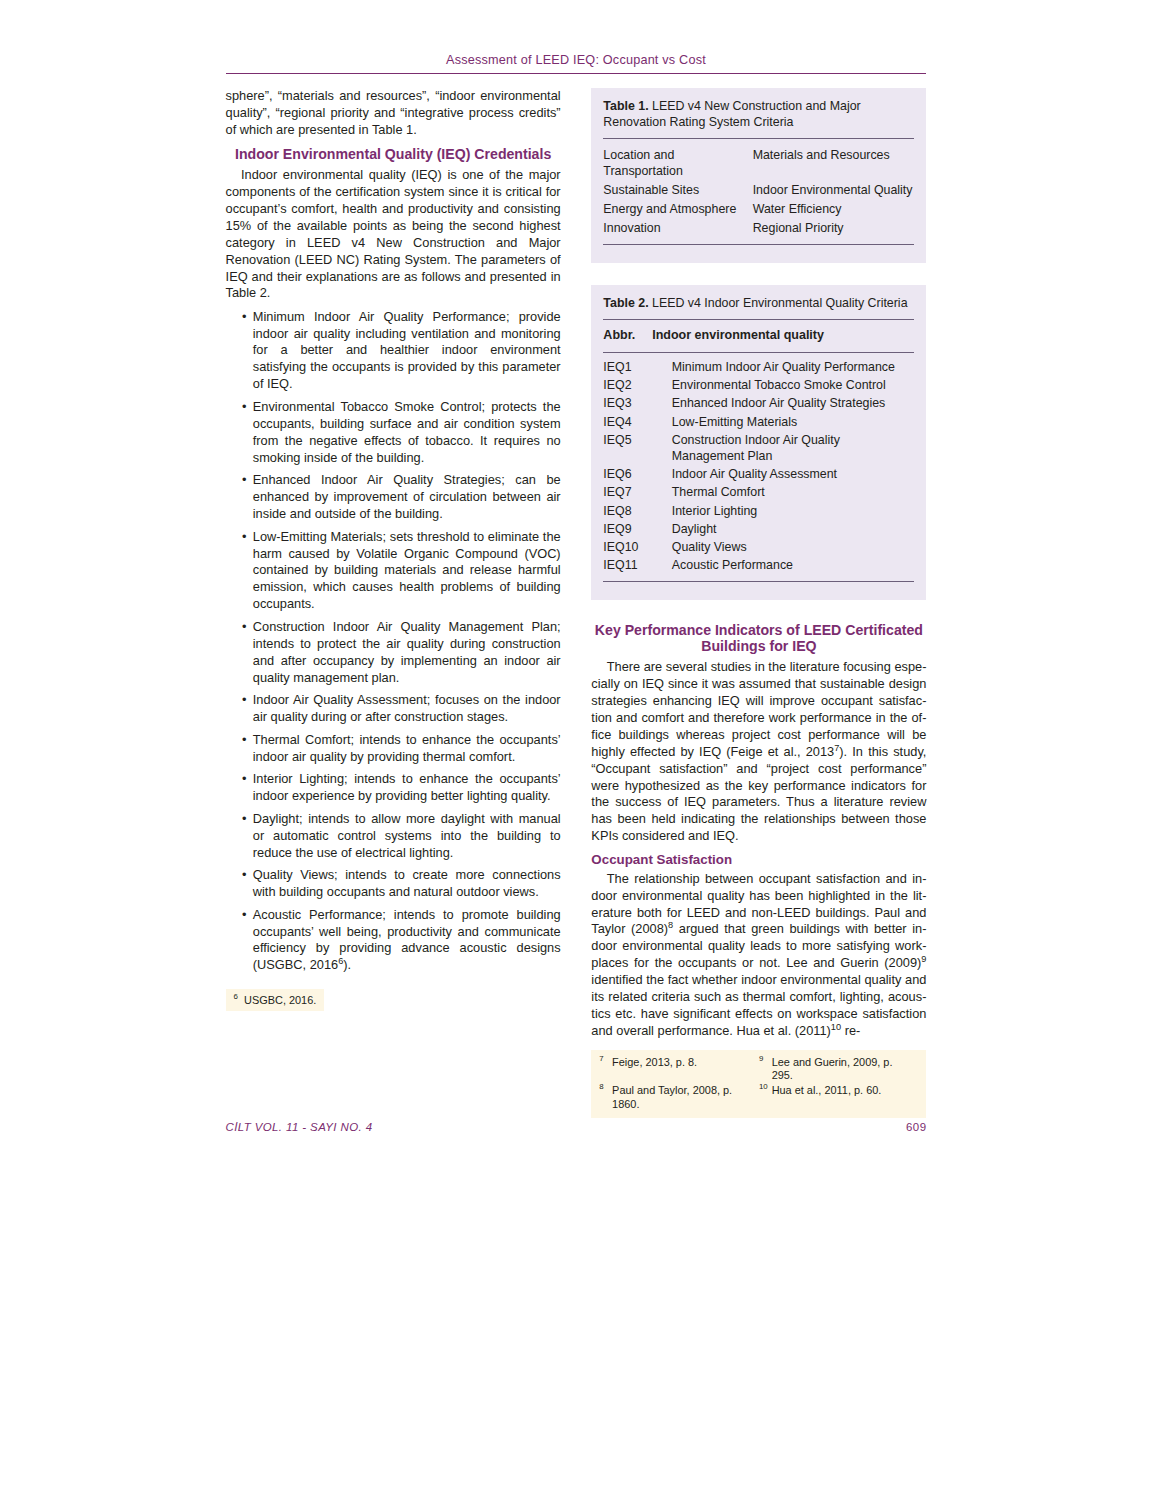Assessment of LEED IEQ: Occupant vs Cost
sphere”, “materials and resources”, “indoor environmental quality”, “regional priority and “integrative process credits” of which are presented in Table 1.
Indoor Environmental Quality (IEQ) Credentials
Indoor environmental quality (IEQ) is one of the major components of the certification system since it is critical for occupant’s comfort, health and productivity and consisting 15% of the available points as being the second highest category in LEED v4 New Construction and Major Renovation (LEED NC) Rating System. The parameters of IEQ and their explanations are as follows and presented in Table 2.
Minimum Indoor Air Quality Performance; provide indoor air quality including ventilation and monitoring for a better and healthier indoor environment satisfying the occupants is provided by this parameter of IEQ.
Environmental Tobacco Smoke Control; protects the occupants, building surface and air condition system from the negative effects of tobacco. It requires no smoking inside of the building.
Enhanced Indoor Air Quality Strategies; can be enhanced by improvement of circulation between air inside and outside of the building.
Low-Emitting Materials; sets threshold to eliminate the harm caused by Volatile Organic Compound (VOC) contained by building materials and release harmful emission, which causes health problems of building occupants.
Construction Indoor Air Quality Management Plan; intends to protect the air quality during construction and after occupancy by implementing an indoor air quality management plan.
Indoor Air Quality Assessment; focuses on the indoor air quality during or after construction stages.
Thermal Comfort; intends to enhance the occupants’ indoor air quality by providing thermal comfort.
Interior Lighting; intends to enhance the occupants’ indoor experience by providing better lighting quality.
Daylight; intends to allow more daylight with manual or automatic control systems into the building to reduce the use of electrical lighting.
Quality Views; intends to create more connections with building occupants and natural outdoor views.
Acoustic Performance; intends to promote building occupants’ well being, productivity and communicate efficiency by providing advance acoustic designs (USGBC, 20166).
6 USGBC, 2016.
Table 1. LEED v4 New Construction and Major Renovation Rating System Criteria
| Location and Transportation | Materials and Resources |
| Sustainable Sites | Indoor Environmental Quality |
| Energy and Atmosphere | Water Efficiency |
| Innovation | Regional Priority |
Table 2. LEED v4 Indoor Environmental Quality Criteria
| Abbr. | Indoor environmental quality |
| --- | --- |
| IEQ1 | Minimum Indoor Air Quality Performance |
| IEQ2 | Environmental Tobacco Smoke Control |
| IEQ3 | Enhanced Indoor Air Quality Strategies |
| IEQ4 | Low-Emitting Materials |
| IEQ5 | Construction Indoor Air Quality Management Plan |
| IEQ6 | Indoor Air Quality Assessment |
| IEQ7 | Thermal Comfort |
| IEQ8 | Interior Lighting |
| IEQ9 | Daylight |
| IEQ10 | Quality Views |
| IEQ11 | Acoustic Performance |
Key Performance Indicators of LEED Certificated Buildings for IEQ
There are several studies in the literature focusing especially on IEQ since it was assumed that sustainable design strategies enhancing IEQ will improve occupant satisfaction and comfort and therefore work performance in the office buildings whereas project cost performance will be highly effected by IEQ (Feige et al., 20137). In this study, “Occupant satisfaction” and “project cost performance” were hypothesized as the key performance indicators for the success of IEQ parameters. Thus a literature review has been held indicating the relationships between those KPIs considered and IEQ.
Occupant Satisfaction
The relationship between occupant satisfaction and indoor environmental quality has been highlighted in the literature both for LEED and non-LEED buildings. Paul and Taylor (2008)8 argued that green buildings with better indoor environmental quality leads to more satisfying workplaces for the occupants or not. Lee and Guerin (2009)9 identified the fact whether indoor environmental quality and its related criteria such as thermal comfort, lighting, acoustics etc. have significant effects on workspace satisfaction and overall performance. Hua et al. (2011)10 re-
| 7 | Feige, 2013, p. 8. | 9 | Lee and Guerin, 2009, p. 295. |
| 8 | Paul and Taylor, 2008, p. 1860. | 10 | Hua et al., 2011, p. 60. |
CİLT VOL. 11 - SAYI NO. 4
609